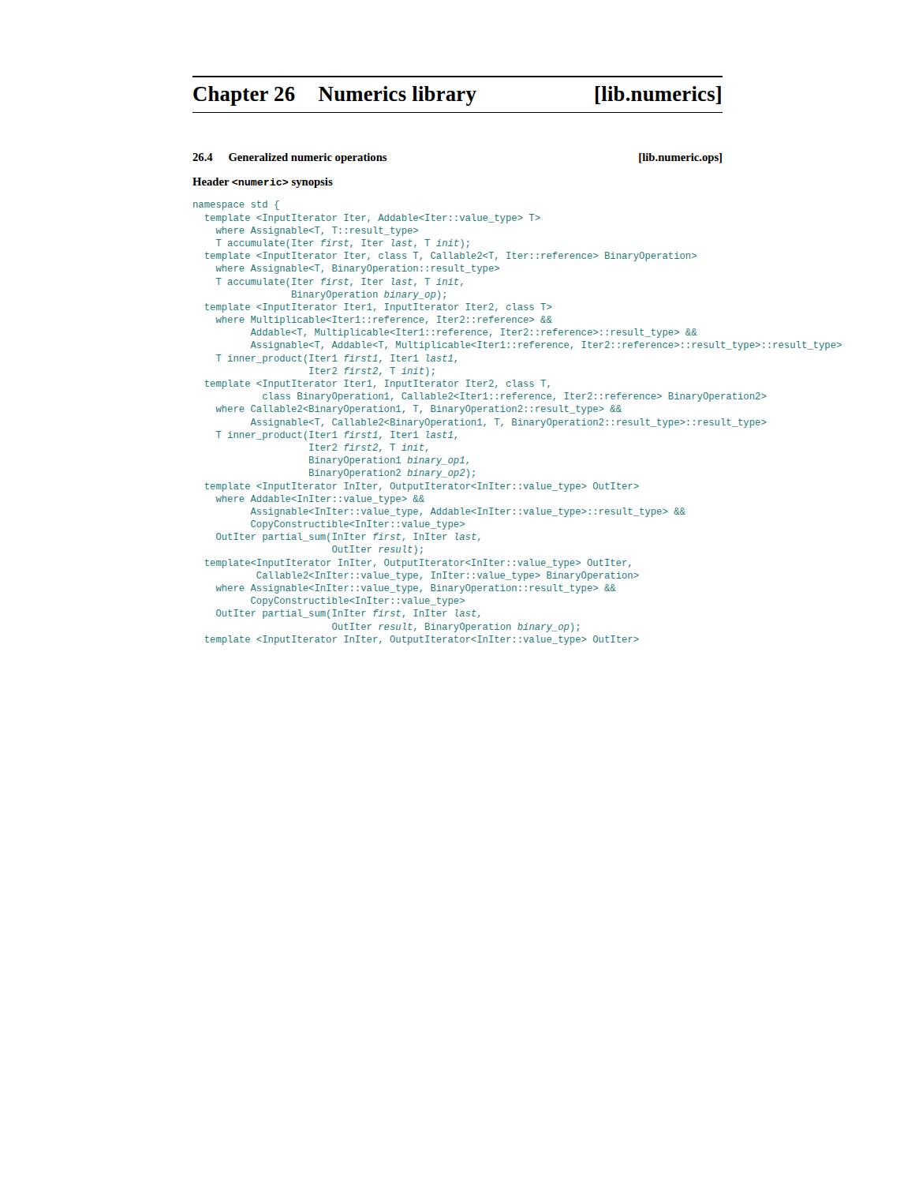Chapter 26 Numerics library [lib.numerics]
26.4 Generalized numeric operations [lib.numeric.ops]
Header <numeric> synopsis
namespace std {
  template <InputIterator Iter, Addable<Iter::value_type> T>
    where Assignable<T, T::result_type>
    T accumulate(Iter first, Iter last, T init);
  template <InputIterator Iter, class T, Callable2<T, Iter::reference> BinaryOperation>
    where Assignable<T, BinaryOperation::result_type>
    T accumulate(Iter first, Iter last, T init,
                 BinaryOperation binary_op);
  template <InputIterator Iter1, InputIterator Iter2, class T>
    where Multiplicable<Iter1::reference, Iter2::reference> &&
          Addable<T, Multiplicable<Iter1::reference, Iter2::reference>::result_type> &&
          Assignable<T, Addable<T, Multiplicable<Iter1::reference, Iter2::reference>::result_type>::result_type>
    T inner_product(Iter1 first1, Iter1 last1,
                    Iter2 first2, T init);
  template <InputIterator Iter1, InputIterator Iter2, class T,
            class BinaryOperation1, Callable2<Iter1::reference, Iter2::reference> BinaryOperation2>
    where Callable2<BinaryOperation1, T, BinaryOperation2::result_type> &&
          Assignable<T, Callable2<BinaryOperation1, T, BinaryOperation2::result_type>::result_type>
    T inner_product(Iter1 first1, Iter1 last1,
                    Iter2 first2, T init,
                    BinaryOperation1 binary_op1,
                    BinaryOperation2 binary_op2);
  template <InputIterator InIter, OutputIterator<InIter::value_type> OutIter>
    where Addable<InIter::value_type> &&
          Assignable<InIter::value_type, Addable<InIter::value_type>::result_type> &&
          CopyConstructible<InIter::value_type>
    OutIter partial_sum(InIter first, InIter last,
                        OutIter result);
  template<InputIterator InIter, OutputIterator<InIter::value_type> OutIter,
           Callable2<InIter::value_type, InIter::value_type> BinaryOperation>
    where Assignable<InIter::value_type, BinaryOperation::result_type> &&
          CopyConstructible<InIter::value_type>
    OutIter partial_sum(InIter first, InIter last,
                        OutIter result, BinaryOperation binary_op);
  template <InputIterator InIter, OutputIterator<InIter::value_type> OutIter>